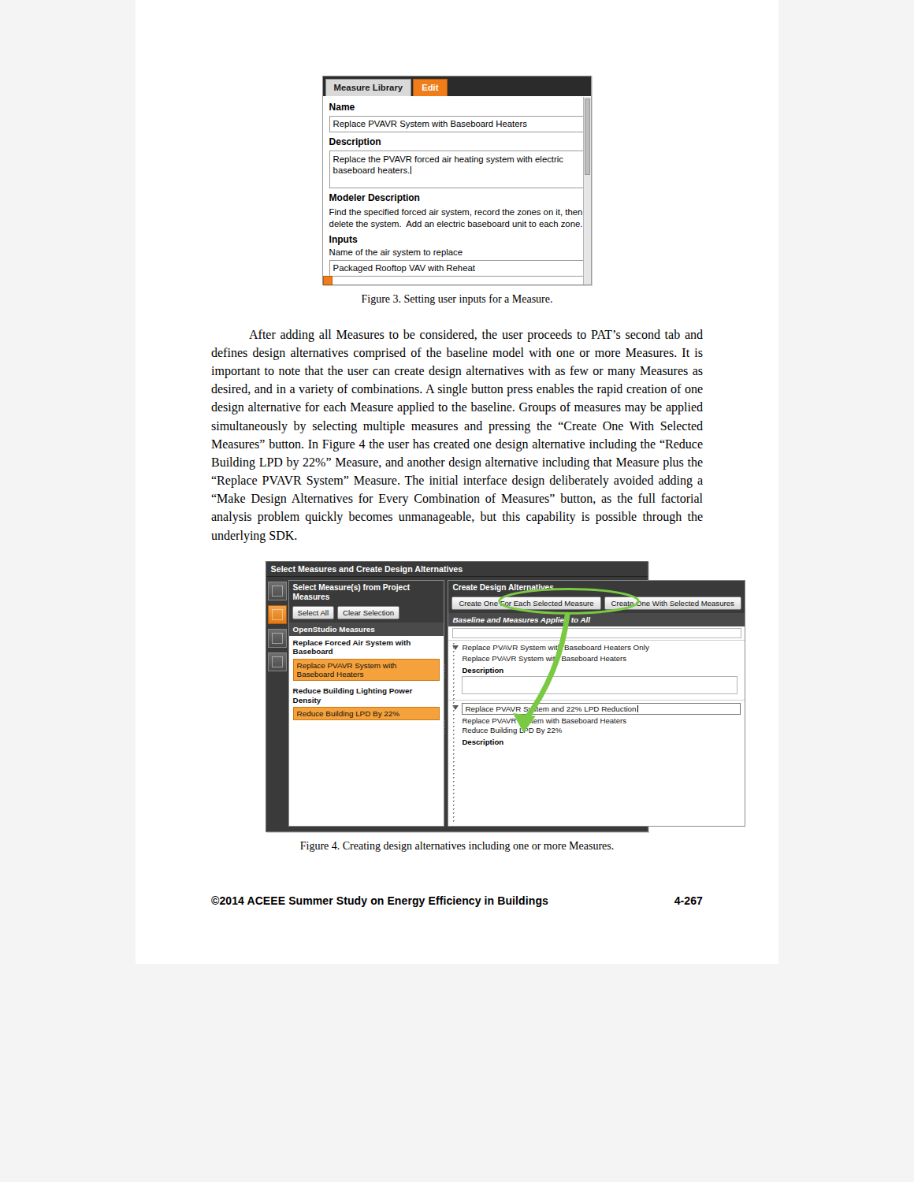Measure Library
Edit
Name
Replace PVAVR System with Baseboard Heaters
Description
Replace the PVAVR forced air heating system with electric baseboard heaters.
Modeler Description
Find the specified forced air system, record the zones on it, then delete the system. Add an electric baseboard unit to each zone.
Inputs
Name of the air system to replace
Packaged Rooftop VAV with Reheat
Figure 3. Setting user inputs for a Measure.
After adding all Measures to be considered, the user proceeds to PAT’s second tab and defines design alternatives comprised of the baseline model with one or more Measures. It is important to note that the user can create design alternatives with as few or many Measures as desired, and in a variety of combinations. A single button press enables the rapid creation of one design alternative for each Measure applied to the baseline. Groups of measures may be applied simultaneously by selecting multiple measures and pressing the “Create One With Selected Measures” button. In Figure 4 the user has created one design alternative including the “Reduce Building LPD by 22%” Measure, and another design alternative including that Measure plus the “Replace PVAVR System” Measure. The initial interface design deliberately avoided adding a “Make Design Alternatives for Every Combination of Measures” button, as the full factorial analysis problem quickly becomes unmanageable, but this capability is possible through the underlying SDK.
Select Measures and Create Design Alternatives
Select Measure(s) from Project Measures
Select All Clear Selection
OpenStudio Measures
Replace Forced Air System with Baseboard
Replace PVAVR System with Baseboard Heaters
Reduce Building Lighting Power Density
Reduce Building LPD By 22%
Create Design Alternatives
Create One For Each Selected Measure Create One With Selected Measures
Baseline and Measures Applied to All
Replace PVAVR System with Baseboard Heaters Only
Replace PVAVR System with Baseboard Heaters
Description
Replace PVAVR System and 22% LPD Reduction
Replace PVAVR System with Baseboard Heaters
Reduce Building LPD By 22%
Description
Figure 4. Creating design alternatives including one or more Measures.
©2014 ACEEE Summer Study on Energy Efficiency in Buildings
4-267